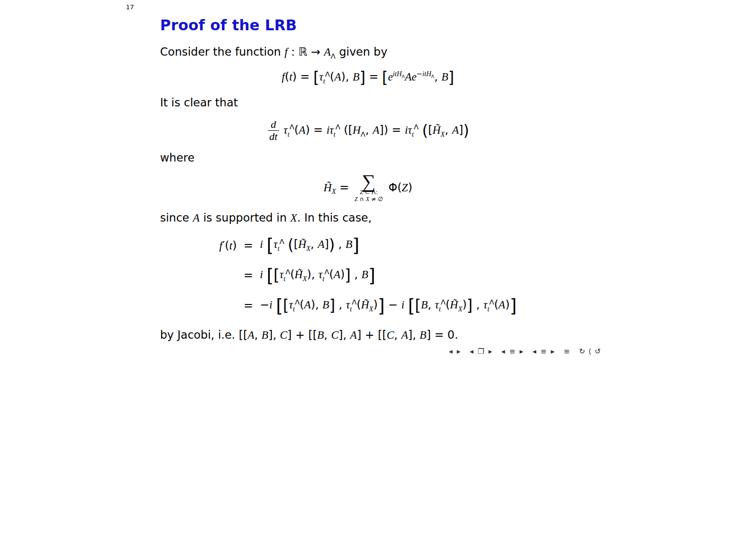17
Proof of the LRB
Consider the function f : ℝ → AΛ given by
f(t) = [τtΛ(A), B] = [eitHΛAe−itHΛ, B]
It is clear that
ddt τtΛ(A) = iτtΛ ([HΛ, A]) = iτtΛ ([H̃X, A])
where
H̃X = ∑ Z ⊂ Λ: Z ∩ X ≠ ∅ Φ(Z)
since A is supported in X. In this case,
| f ′( t ) | = | i [ τ t Λ ( [ H̃ X , A ] ) , B ] |
| | = | i [ [ τ t Λ ( H̃ X ), τ t Λ ( A ) ] , B ] |
| | = | − i [ [ τ t Λ ( A ), B ] , τ t Λ ( H̃ X ) ] − i [ [ B , τ t Λ ( H̃ X ) ] , τ t Λ ( A ) ] |
by Jacobi, i.e. [[A, B], C] + [[B, C], A] + [[C, A], B] = 0.
◂ ▸ ◂ ❐ ▸ ◂ ≡ ▸ ◂ ≡ ▸ ≡ ↻ ⟨ ↺